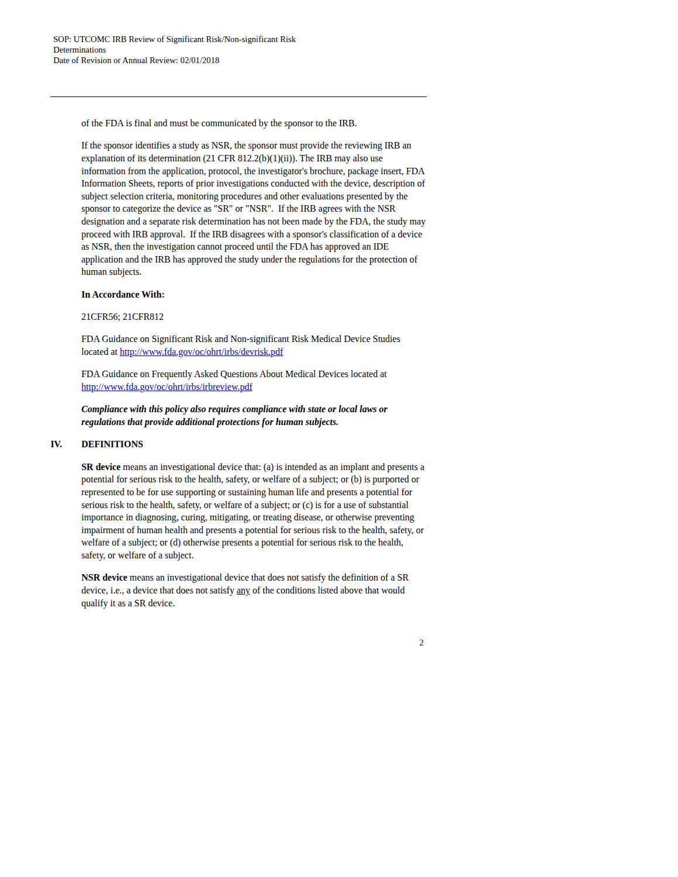SOP: UTCOMC IRB Review of Significant Risk/Non-significant Risk
Determinations
Date of Revision or Annual Review: 02/01/2018
of the FDA is final and must be communicated by the sponsor to the IRB.
If the sponsor identifies a study as NSR, the sponsor must provide the reviewing IRB an explanation of its determination (21 CFR 812.2(b)(1)(ii)). The IRB may also use information from the application, protocol, the investigator's brochure, package insert, FDA Information Sheets, reports of prior investigations conducted with the device, description of subject selection criteria, monitoring procedures and other evaluations presented by the sponsor to categorize the device as "SR" or "NSR". If the IRB agrees with the NSR designation and a separate risk determination has not been made by the FDA, the study may proceed with IRB approval. If the IRB disagrees with a sponsor's classification of a device as NSR, then the investigation cannot proceed until the FDA has approved an IDE application and the IRB has approved the study under the regulations for the protection of human subjects.
In Accordance With:
21CFR56; 21CFR812
FDA Guidance on Significant Risk and Non-significant Risk Medical Device Studies located at http://www.fda.gov/oc/ohrt/irbs/devrisk.pdf
FDA Guidance on Frequently Asked Questions About Medical Devices located at http://www.fda.gov/oc/ohrt/irbs/irbreview.pdf
Compliance with this policy also requires compliance with state or local laws or regulations that provide additional protections for human subjects.
IV.
DEFINITIONS
SR device means an investigational device that: (a) is intended as an implant and presents a potential for serious risk to the health, safety, or welfare of a subject; or (b) is purported or represented to be for use supporting or sustaining human life and presents a potential for serious risk to the health, safety, or welfare of a subject; or (c) is for a use of substantial importance in diagnosing, curing, mitigating, or treating disease, or otherwise preventing impairment of human health and presents a potential for serious risk to the health, safety, or welfare of a subject; or (d) otherwise presents a potential for serious risk to the health, safety, or welfare of a subject.
NSR device means an investigational device that does not satisfy the definition of a SR device, i.e., a device that does not satisfy any of the conditions listed above that would qualify it as a SR device.
2